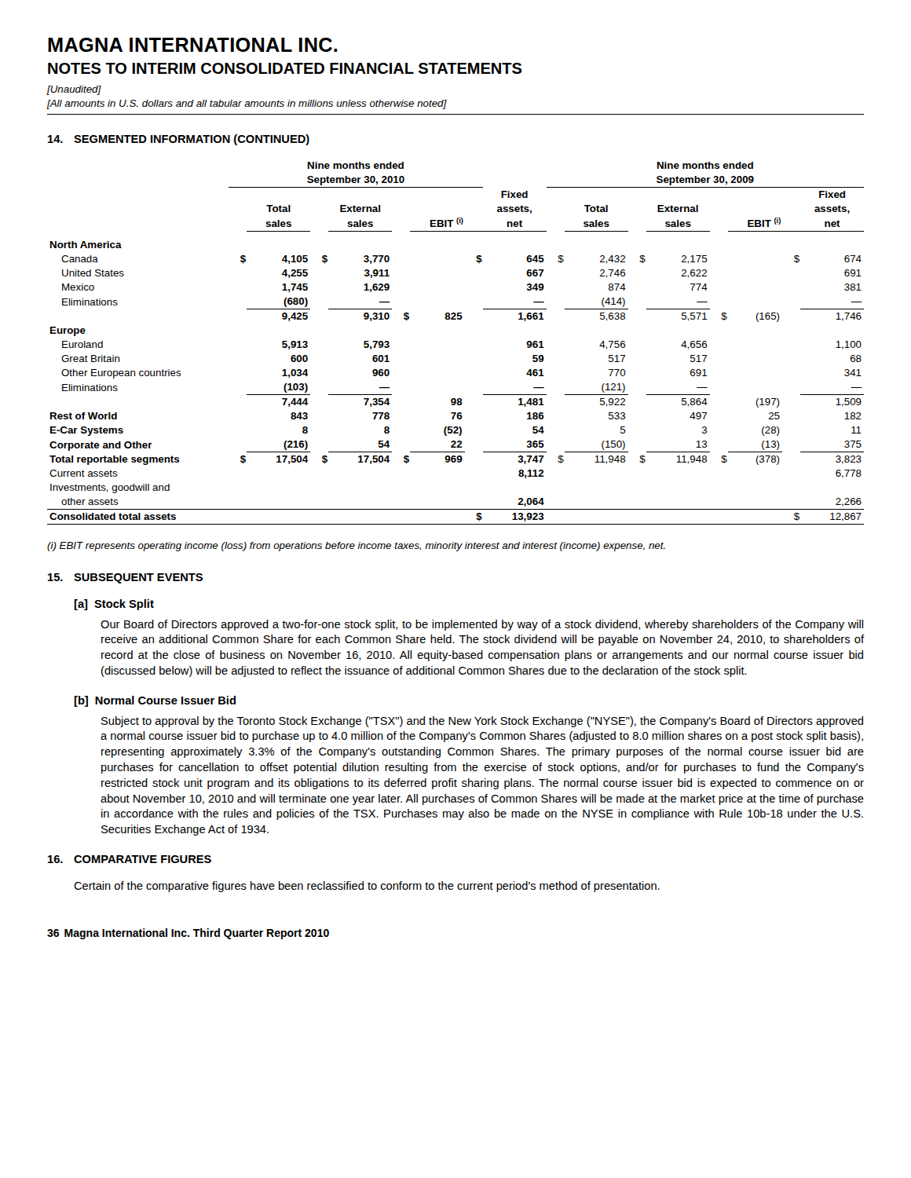MAGNA INTERNATIONAL INC.
NOTES TO INTERIM CONSOLIDATED FINANCIAL STATEMENTS
[Unaudited]
[All amounts in U.S. dollars and all tabular amounts in millions unless otherwise noted]
14. SEGMENTED INFORMATION (CONTINUED)
| | Nine months ended | | Nine months ended |
| | September 30, 2010 | | September 30, 2009 |
| | | | | | | | | Fixed | | | | | | | | Fixed |
| | | Total | | External | | | | assets, | | Total | | External | | | | assets, |
| | | sales | | sales | | EBIT (i) | net | | sales | | sales | | EBIT (i) | net |
| North America | |
| Canada | $ | 4,105 | $ | 3,770 | | | $ | 645 | $ | 2,432 | $ | 2,175 | | | $ | 674 |
| United States | | 4,255 | | 3,911 | | | | 667 | | 2,746 | | 2,622 | | | | 691 |
| Mexico | | 1,745 | | 1,629 | | | | 349 | | 874 | | 774 | | | | 381 |
| Eliminations | | (680) | | — | | | | — | | (414) | | — | | | | — |
| | | 9,425 | | 9,310 | $ | 825 | | 1,661 | | 5,638 | | 5,571 | $ | (165) | | 1,746 |
| Europe | |
| Euroland | | 5,913 | | 5,793 | | | | 961 | | 4,756 | | 4,656 | | | | 1,100 |
| Great Britain | | 600 | | 601 | | | | 59 | | 517 | | 517 | | | | 68 |
| Other European countries | | 1,034 | | 960 | | | | 461 | | 770 | | 691 | | | | 341 |
| Eliminations | | (103) | | — | | | | — | | (121) | | — | | | | — |
| | | 7,444 | | 7,354 | | 98 | | 1,481 | | 5,922 | | 5,864 | | (197) | | 1,509 |
| Rest of World | | 843 | | 778 | | 76 | | 186 | | 533 | | 497 | | 25 | | 182 |
| E-Car Systems | | 8 | | 8 | | (52) | | 54 | | 5 | | 3 | | (28) | | 11 |
| Corporate and Other | | (216) | | 54 | | 22 | | 365 | | (150) | | 13 | | (13) | | 375 |
| Total reportable segments | $ | 17,504 | $ | 17,504 | $ | 969 | | 3,747 | $ | 11,948 | $ | 11,948 | $ | (378) | | 3,823 |
| Current assets | | | | | | | | 8,112 | | | | | | | | 6,778 |
| Investments, goodwill and | |
| other assets | | | | | | | | 2,064 | | | | | | | | 2,266 |
| Consolidated total assets | | | | | | | $ | 13,923 | | | | | | | $ | 12,867 |
(i) EBIT represents operating income (loss) from operations before income taxes, minority interest and interest (income) expense, net.
15. SUBSEQUENT EVENTS
[a] Stock Split
Our Board of Directors approved a two-for-one stock split, to be implemented by way of a stock dividend, whereby shareholders of the Company will receive an additional Common Share for each Common Share held. The stock dividend will be payable on November 24, 2010, to shareholders of record at the close of business on November 16, 2010. All equity-based compensation plans or arrangements and our normal course issuer bid (discussed below) will be adjusted to reflect the issuance of additional Common Shares due to the declaration of the stock split.
[b] Normal Course Issuer Bid
Subject to approval by the Toronto Stock Exchange ("TSX") and the New York Stock Exchange ("NYSE"), the Company's Board of Directors approved a normal course issuer bid to purchase up to 4.0 million of the Company's Common Shares (adjusted to 8.0 million shares on a post stock split basis), representing approximately 3.3% of the Company's outstanding Common Shares. The primary purposes of the normal course issuer bid are purchases for cancellation to offset potential dilution resulting from the exercise of stock options, and/or for purchases to fund the Company's restricted stock unit program and its obligations to its deferred profit sharing plans. The normal course issuer bid is expected to commence on or about November 10, 2010 and will terminate one year later. All purchases of Common Shares will be made at the market price at the time of purchase in accordance with the rules and policies of the TSX. Purchases may also be made on the NYSE in compliance with Rule 10b-18 under the U.S. Securities Exchange Act of 1934.
16. COMPARATIVE FIGURES
Certain of the comparative figures have been reclassified to conform to the current period's method of presentation.
36 Magna International Inc. Third Quarter Report 2010